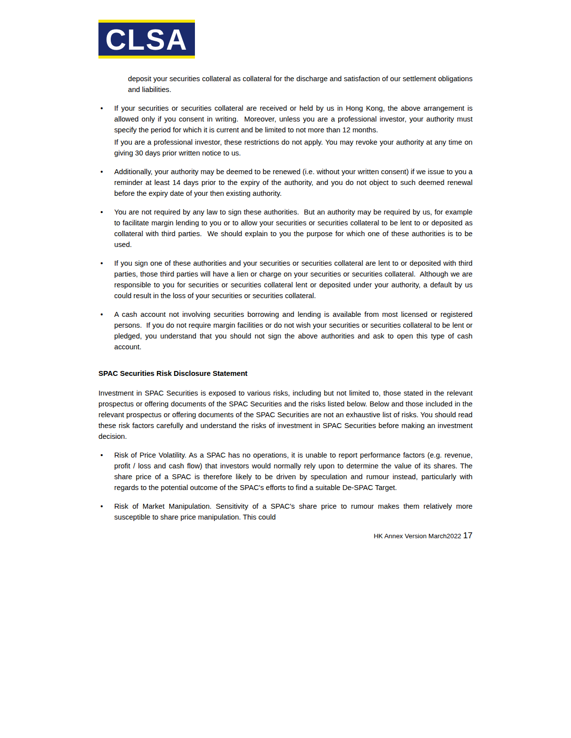CLSA
deposit your securities collateral as collateral for the discharge and satisfaction of our settlement obligations and liabilities.
If your securities or securities collateral are received or held by us in Hong Kong, the above arrangement is allowed only if you consent in writing. Moreover, unless you are a professional investor, your authority must specify the period for which it is current and be limited to not more than 12 months.
If you are a professional investor, these restrictions do not apply. You may revoke your authority at any time on giving 30 days prior written notice to us.
Additionally, your authority may be deemed to be renewed (i.e. without your written consent) if we issue to you a reminder at least 14 days prior to the expiry of the authority, and you do not object to such deemed renewal before the expiry date of your then existing authority.
You are not required by any law to sign these authorities. But an authority may be required by us, for example to facilitate margin lending to you or to allow your securities or securities collateral to be lent to or deposited as collateral with third parties. We should explain to you the purpose for which one of these authorities is to be used.
If you sign one of these authorities and your securities or securities collateral are lent to or deposited with third parties, those third parties will have a lien or charge on your securities or securities collateral. Although we are responsible to you for securities or securities collateral lent or deposited under your authority, a default by us could result in the loss of your securities or securities collateral.
A cash account not involving securities borrowing and lending is available from most licensed or registered persons. If you do not require margin facilities or do not wish your securities or securities collateral to be lent or pledged, you understand that you should not sign the above authorities and ask to open this type of cash account.
SPAC Securities Risk Disclosure Statement
Investment in SPAC Securities is exposed to various risks, including but not limited to, those stated in the relevant prospectus or offering documents of the SPAC Securities and the risks listed below. Below and those included in the relevant prospectus or offering documents of the SPAC Securities are not an exhaustive list of risks. You should read these risk factors carefully and understand the risks of investment in SPAC Securities before making an investment decision.
Risk of Price Volatility. As a SPAC has no operations, it is unable to report performance factors (e.g. revenue, profit / loss and cash flow) that investors would normally rely upon to determine the value of its shares. The share price of a SPAC is therefore likely to be driven by speculation and rumour instead, particularly with regards to the potential outcome of the SPAC's efforts to find a suitable De-SPAC Target.
Risk of Market Manipulation. Sensitivity of a SPAC's share price to rumour makes them relatively more susceptible to share price manipulation. This could
HK Annex Version March2022 17